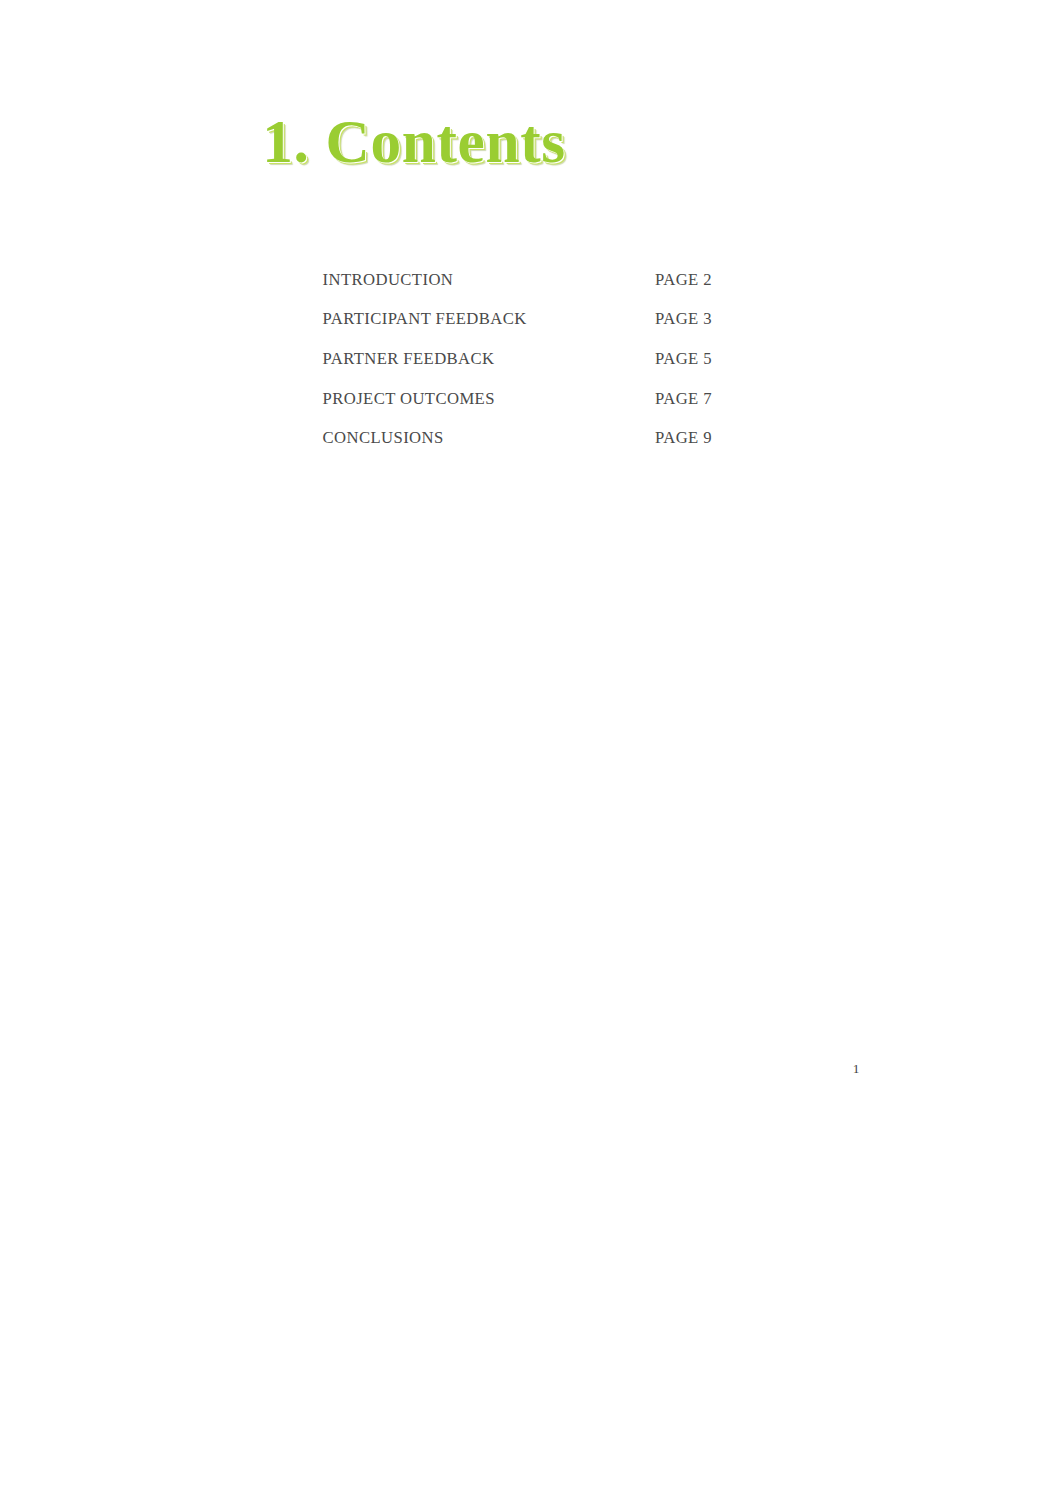1. Contents
| INTRODUCTION | PAGE 2 |
| PARTICIPANT FEEDBACK | PAGE 3 |
| PARTNER FEEDBACK | PAGE 5 |
| PROJECT OUTCOMES | PAGE 7 |
| CONCLUSIONS | PAGE 9 |
1